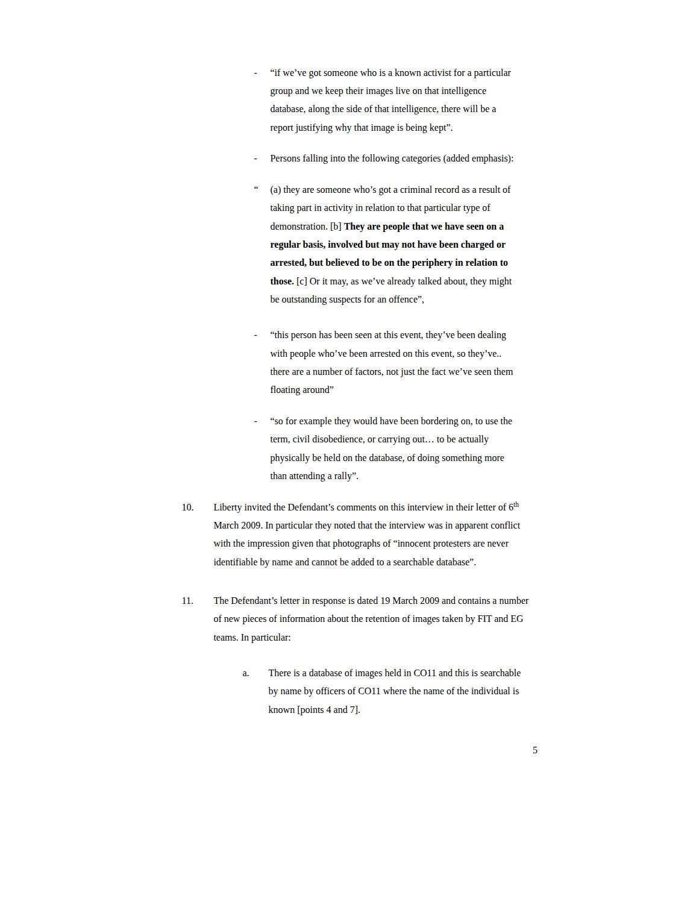“if we’ve got someone who is a known activist for a particular group and we keep their images live on that intelligence database, along the side of that intelligence, there will be a report justifying why that image is being kept”.
Persons falling into the following categories (added emphasis):
“(a) they are someone who’s got a criminal record as a result of taking part in activity in relation to that particular type of demonstration. [b] They are people that we have seen on a regular basis, involved but may not have been charged or arrested, but believed to be on the periphery in relation to those. [c] Or it may, as we’ve already talked about, they might be outstanding suspects for an offence”,
“this person has been seen at this event, they’ve been dealing with people who’ve been arrested on this event, so they’ve.. there are a number of factors, not just the fact we’ve seen them floating around”
“so for example they would have been bordering on, to use the term, civil disobedience, or carrying out… to be actually physically be held on the database, of doing something more than attending a rally”.
Liberty invited the Defendant’s comments on this interview in their letter of 6th March 2009. In particular they noted that the interview was in apparent conflict with the impression given that photographs of “innocent protesters are never identifiable by name and cannot be added to a searchable database”.
The Defendant’s letter in response is dated 19 March 2009 and contains a number of new pieces of information about the retention of images taken by FIT and EG teams. In particular:
There is a database of images held in CO11 and this is searchable by name by officers of CO11 where the name of the individual is known [points 4 and 7].
5